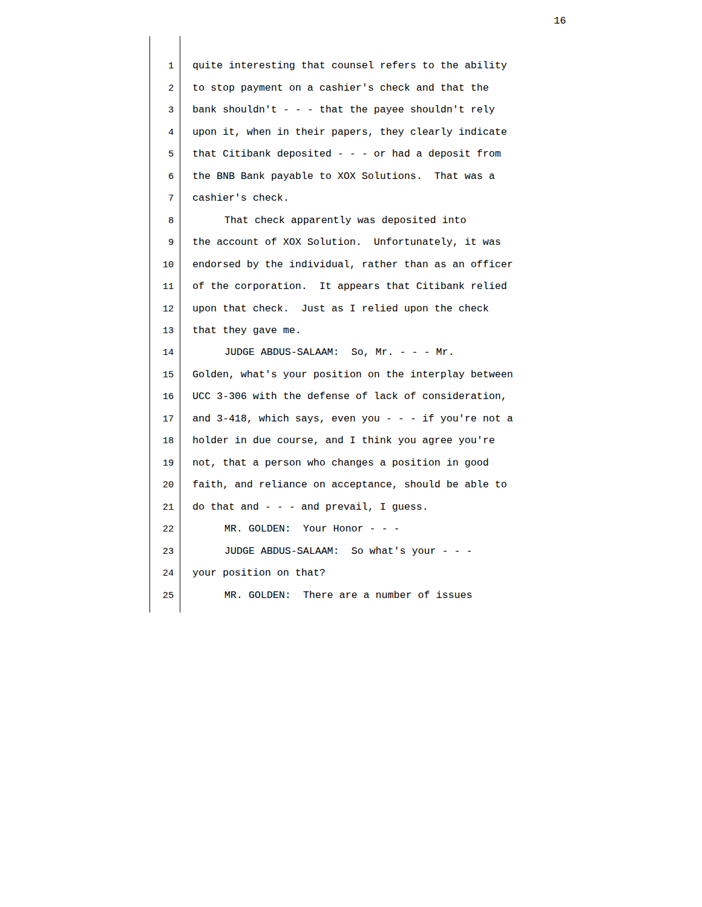16
quite interesting that counsel refers to the ability
to stop payment on a cashier's check and that the
bank shouldn't - - - that the payee shouldn't rely
upon it, when in their papers, they clearly indicate
that Citibank deposited - - - or had a deposit from
the BNB Bank payable to XOX Solutions. That was a
cashier's check.
That check apparently was deposited into
the account of XOX Solution. Unfortunately, it was
endorsed by the individual, rather than as an officer
of the corporation. It appears that Citibank relied
upon that check. Just as I relied upon the check
that they gave me.
JUDGE ABDUS-SALAAM: So, Mr. - - - Mr.
Golden, what's your position on the interplay between
UCC 3-306 with the defense of lack of consideration,
and 3-418, which says, even you - - - if you're not a
holder in due course, and I think you agree you're
not, that a person who changes a position in good
faith, and reliance on acceptance, should be able to
do that and - - - and prevail, I guess.
MR. GOLDEN: Your Honor - - -
JUDGE ABDUS-SALAAM: So what's your - - -
your position on that?
MR. GOLDEN: There are a number of issues